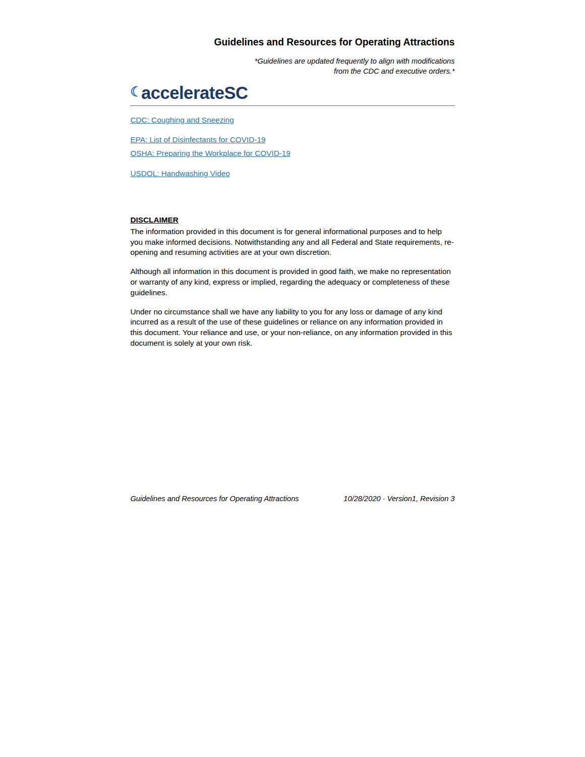Guidelines and Resources for Operating Attractions
*Guidelines are updated frequently to align with modifications
from the CDC and executive orders.*
☾accelerate SC
CDC: Coughing and Sneezing
EPA: List of Disinfectants for COVID-19
OSHA: Preparing the Workplace for COVID-19
USDOL: Handwashing Video
DISCLAIMER
The information provided in this document is for general informational purposes and to help you make informed decisions. Notwithstanding any and all Federal and State requirements, re-opening and resuming activities are at your own discretion.
Although all information in this document is provided in good faith, we make no representation or warranty of any kind, express or implied, regarding the adequacy or completeness of these guidelines.
Under no circumstance shall we have any liability to you for any loss or damage of any kind incurred as a result of the use of these guidelines or reliance on any information provided in this document. Your reliance and use, or your non-reliance, on any information provided in this document is solely at your own risk.
Guidelines and Resources for Operating Attractions
10/28/2020 · Version1, Revision 3